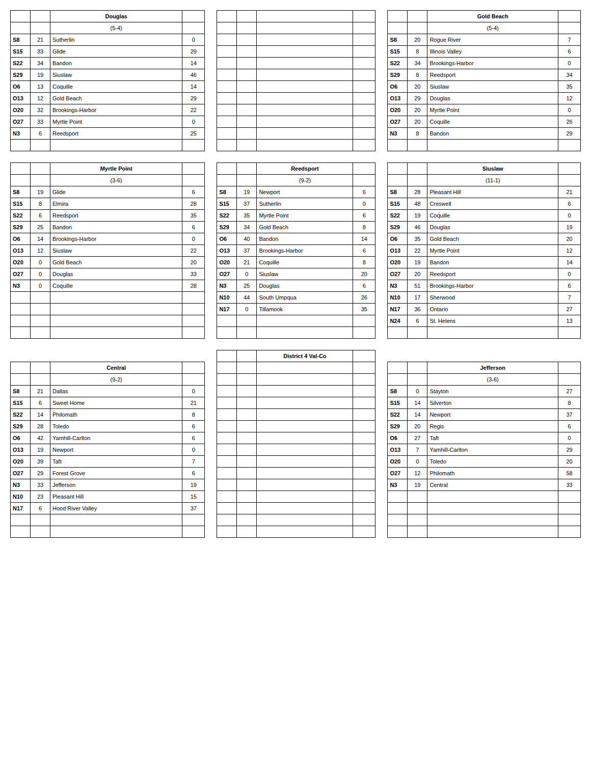| | | Douglas | | | | | | | | | | Gold Beach | |
| | | (5-4) | | | | | | | | | | (5-4) | |
| S8 | 21 | Sutherlin | 0 | | | | | | | S8 | 20 | Rogue River | 7 |
| S15 | 33 | Glide | 29 | | | | | | | S15 | 8 | Illinois Valley | 6 |
| S22 | 34 | Bandon | 14 | | | | | | | S22 | 34 | Brookings-Harbor | 0 |
| S29 | 19 | Siuslaw | 46 | | | | | | | S29 | 8 | Reedsport | 34 |
| O6 | 13 | Coquille | 14 | | | | | | | O6 | 20 | Siuslaw | 35 |
| O13 | 12 | Gold Beach | 29 | | | | | | | O13 | 29 | Douglas | 12 |
| O20 | 32 | Brookings-Harbor | 22 | | | | | | | O20 | 20 | Myrtle Point | 0 |
| O27 | 33 | Myrtle Point | 0 | | | | | | | O27 | 20 | Coquille | 26 |
| N3 | 6 | Reedsport | 25 | | | | | | | N3 | 8 | Bandon | 29 |
| | | Myrtle Point | | | | | Reedsport | | | | | Siuslaw | |
| | | (3-6) | | | | | (9-2) | | | | | (11-1) | |
| S8 | 19 | Glide | 6 | | S8 | 19 | Newport | 6 | | S8 | 28 | Pleasant Hill | 21 |
| S15 | 8 | Elmira | 28 | | S15 | 37 | Sutherlin | 0 | | S15 | 48 | Creswell | 6 |
| S22 | 6 | Reedsport | 35 | | S22 | 35 | Myrtle Point | 6 | | S22 | 19 | Coquille | 0 |
| S29 | 25 | Bandon | 6 | | S29 | 34 | Gold Beach | 8 | | S29 | 46 | Douglas | 19 |
| O6 | 14 | Brookings-Harbor | 0 | | O6 | 40 | Bandon | 14 | | O6 | 35 | Gold Beach | 20 |
| O13 | 12 | Siuslaw | 22 | | O13 | 37 | Brookings-Harbor | 6 | | O13 | 22 | Myrtle Point | 12 |
| O20 | 0 | Gold Beach | 20 | | O20 | 21 | Coquille | 8 | | O20 | 19 | Bandon | 14 |
| O27 | 0 | Douglas | 33 | | O27 | 0 | Siuslaw | 20 | | O27 | 20 | Reedsport | 0 |
| N3 | 0 | Coquille | 28 | | N3 | 25 | Douglas | 6 | | N3 | 51 | Brookings-Harbor | 6 |
| | | | | | N10 | 44 | South Umpqua | 26 | | N10 | 17 | Sherwood | 7 |
| | | | | | N17 | 0 | Tillamook | 35 | | N17 | 36 | Ontario | 27 |
| | | | | | | | | | | N24 | 6 | St. Helens | 13 |
| | | | | | | | District 4 Val-Co | | | | | | |
| | | Central | | | | | | | | | | Jefferson | |
| | | (9-2) | | | | | | | | | | (3-6) | |
| S8 | 21 | Dallas | 0 | | | | | | | S8 | 0 | Stayton | 27 |
| S15 | 6 | Sweet Home | 21 | | | | | | | S15 | 14 | Silverton | 8 |
| S22 | 14 | Philomath | 8 | | | | | | | S22 | 14 | Newport | 37 |
| S29 | 28 | Toledo | 6 | | | | | | | S29 | 20 | Regis | 6 |
| O6 | 42 | Yamhill-Carlton | 6 | | | | | | | O6 | 27 | Taft | 0 |
| O13 | 19 | Newport | 0 | | | | | | | O13 | 7 | Yamhill-Carlton | 29 |
| O20 | 39 | Taft | 7 | | | | | | | O20 | 0 | Toledo | 20 |
| O27 | 29 | Forest Grove | 6 | | | | | | | O27 | 12 | Philomath | 58 |
| N3 | 33 | Jefferson | 19 | | | | | | | N3 | 19 | Central | 33 |
| N10 | 23 | Pleasant Hill | 15 | | | | | | | | | | |
| N17 | 6 | Hood River Valley | 37 | | | | | | | | | | |